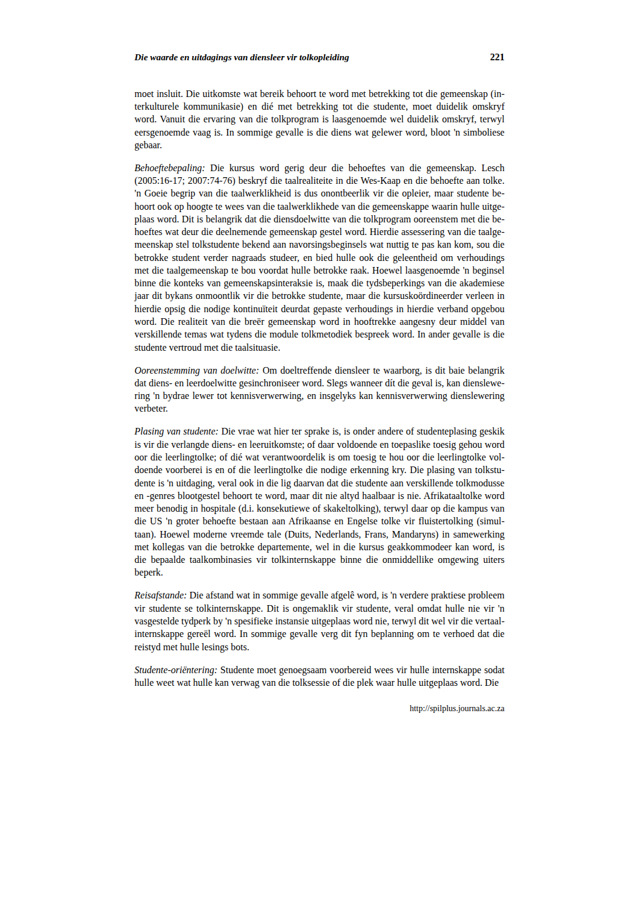Die waarde en uitdagings van diensleer vir tolkopleiding 221
moet insluit. Die uitkomste wat bereik behoort te word met betrekking tot die gemeenskap (interkulturele kommunikasie) en dié met betrekking tot die studente, moet duidelik omskryf word. Vanuit die ervaring van die tolkprogram is laasgenoemde wel duidelik omskryf, terwyl eersgenoemde vaag is. In sommige gevalle is die diens wat gelewer word, bloot 'n simboliese gebaar.
Behoeftebepaling: Die kursus word gerig deur die behoeftes van die gemeenskap. Lesch (2005:16-17; 2007:74-76) beskryf die taalrealiteite in die Wes-Kaap en die behoefte aan tolke. 'n Goeie begrip van die taalwerklikheid is dus onontbeerlik vir die opleier, maar studente behoort ook op hoogte te wees van die taalwerklikhede van die gemeenskappe waarin hulle uitgeplaas word. Dit is belangrik dat die diensdoelwitte van die tolkprogram ooreenstem met die behoeftes wat deur die deelnemende gemeenskap gestel word. Hierdie assessering van die taalgemeenskap stel tolkstudente bekend aan navorsingsbeginsels wat nuttig te pas kan kom, sou die betrokke student verder nagraads studeer, en bied hulle ook die geleentheid om verhoudings met die taalgemeenskap te bou voordat hulle betrokke raak. Hoewel laasgenoemde 'n beginsel binne die konteks van gemeenskapsinteraksie is, maak die tydsbeperkings van die akademiese jaar dit bykans onmoontlik vir die betrokke studente, maar die kursuskoördineerder verleen in hierdie opsig die nodige kontinuïteit deurdat gepaste verhoudings in hierdie verband opgebou word. Die realiteit van die breër gemeenskap word in hooftrekke aangesny deur middel van verskillende temas wat tydens die module tolkmetodiek bespreek word. In ander gevalle is die studente vertroud met die taalsituasie.
Ooreenstemming van doelwitte: Om doeltreffende diensleer te waarborg, is dit baie belangrik dat diens- en leerdoelwitte gesinchroniseer word. Slegs wanneer dít die geval is, kan dienslewering 'n bydrae lewer tot kennisverwerwing, en insgelyks kan kennisverwerwing dienslewering verbeter.
Plasing van studente: Die vrae wat hier ter sprake is, is onder andere of studenteplasing geskik is vir die verlangde diens- en leeruitkomste; of daar voldoende en toepaslike toesig gehou word oor die leerlingtolke; of dié wat verantwoordelik is om toesig te hou oor die leerlingtolke voldoende voorberei is en of die leerlingtolke die nodige erkenning kry. Die plasing van tolkstudente is 'n uitdaging, veral ook in die lig daarvan dat die studente aan verskillende tolkmodusse en -genres blootgestel behoort te word, maar dit nie altyd haalbaar is nie. Afrikataaltolke word meer benodig in hospitale (d.i. konsekutiewe of skakeltolking), terwyl daar op die kampus van die US 'n groter behoefte bestaan aan Afrikaanse en Engelse tolke vir fluistertolking (simultaan). Hoewel moderne vreemde tale (Duits, Nederlands, Frans, Mandaryns) in samewerking met kollegas van die betrokke departemente, wel in die kursus geakkommodeer kan word, is die bepaalde taalkombinasies vir tolkinternskappe binne die onmiddellike omgewing uiters beperk.
Reisafstande: Die afstand wat in sommige gevalle afgelê word, is 'n verdere praktiese probleem vir studente se tolkinternskappe. Dit is ongemaklik vir studente, veral omdat hulle nie vir 'n vasgestelde tydperk by 'n spesifieke instansie uitgeplaas word nie, terwyl dit wel vir die vertaalinternskappe gereël word. In sommige gevalle verg dit fyn beplanning om te verhoed dat die reistyd met hulle lesings bots.
Studente-oriëntering: Studente moet genoegsaam voorbereid wees vir hulle internskappe sodat hulle weet wat hulle kan verwag van die tolksessie of die plek waar hulle uitgeplaas word. Die
http://spilplus.journals.ac.za